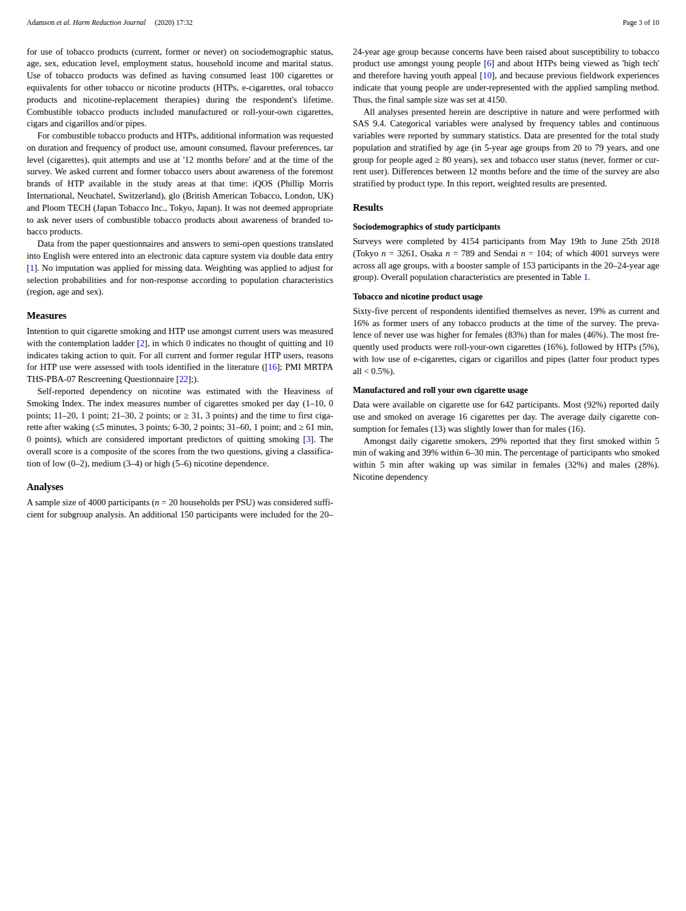Adamson et al. Harm Reduction Journal (2020) 17:32 Page 3 of 10
for use of tobacco products (current, former or never) on sociodemographic status, age, sex, education level, employment status, household income and marital status. Use of tobacco products was defined as having consumed least 100 cigarettes or equivalents for other tobacco or nicotine products (HTPs, e-cigarettes, oral tobacco products and nicotine-replacement therapies) during the respondent's lifetime. Combustible tobacco products included manufactured or roll-your-own cigarettes, cigars and cigarillos and/or pipes.
For combustible tobacco products and HTPs, additional information was requested on duration and frequency of product use, amount consumed, flavour preferences, tar level (cigarettes), quit attempts and use at '12 months before' and at the time of the survey. We asked current and former tobacco users about awareness of the foremost brands of HTP available in the study areas at that time: iQOS (Phillip Morris International, Neuchatel, Switzerland), glo (British American Tobacco, London, UK) and Ploom TECH (Japan Tobacco Inc., Tokyo, Japan). It was not deemed appropriate to ask never users of combustible tobacco products about awareness of branded tobacco products.
Data from the paper questionnaires and answers to semi-open questions translated into English were entered into an electronic data capture system via double data entry [1]. No imputation was applied for missing data. Weighting was applied to adjust for selection probabilities and for non-response according to population characteristics (region, age and sex).
Measures
Intention to quit cigarette smoking and HTP use amongst current users was measured with the contemplation ladder [2], in which 0 indicates no thought of quitting and 10 indicates taking action to quit. For all current and former regular HTP users, reasons for HTP use were assessed with tools identified in the literature ([16]; PMI MRTPA THS-PBA-07 Rescreening Questionnaire [22];).
Self-reported dependency on nicotine was estimated with the Heaviness of Smoking Index. The index measures number of cigarettes smoked per day (1–10, 0 points; 11–20, 1 point; 21–30, 2 points; or ≥ 31, 3 points) and the time to first cigarette after waking (≤5 minutes, 3 points; 6-30, 2 points; 31–60, 1 point; and ≥ 61 min, 0 points), which are considered important predictors of quitting smoking [3]. The overall score is a composite of the scores from the two questions, giving a classification of low (0–2), medium (3–4) or high (5–6) nicotine dependence.
Analyses
A sample size of 4000 participants (n = 20 households per PSU) was considered sufficient for subgroup analysis. An additional 150 participants were included for the 20–24-year age group because concerns have been raised about susceptibility to tobacco product use amongst young people [6] and about HTPs being viewed as 'high tech' and therefore having youth appeal [10], and because previous fieldwork experiences indicate that young people are under-represented with the applied sampling method. Thus, the final sample size was set at 4150.
All analyses presented herein are descriptive in nature and were performed with SAS 9.4. Categorical variables were analysed by frequency tables and continuous variables were reported by summary statistics. Data are presented for the total study population and stratified by age (in 5-year age groups from 20 to 79 years, and one group for people aged ≥ 80 years), sex and tobacco user status (never, former or current user). Differences between 12 months before and the time of the survey are also stratified by product type. In this report, weighted results are presented.
Results
Sociodemographics of study participants
Surveys were completed by 4154 participants from May 19th to June 25th 2018 (Tokyo n = 3261, Osaka n = 789 and Sendai n = 104; of which 4001 surveys were across all age groups, with a booster sample of 153 participants in the 20–24-year age group). Overall population characteristics are presented in Table 1.
Tobacco and nicotine product usage
Sixty-five percent of respondents identified themselves as never, 19% as current and 16% as former users of any tobacco products at the time of the survey. The prevalence of never use was higher for females (83%) than for males (46%). The most frequently used products were roll-your-own cigarettes (16%), followed by HTPs (5%), with low use of e-cigarettes, cigars or cigarillos and pipes (latter four product types all < 0.5%).
Manufactured and roll your own cigarette usage
Data were available on cigarette use for 642 participants. Most (92%) reported daily use and smoked on average 16 cigarettes per day. The average daily cigarette consumption for females (13) was slightly lower than for males (16).
Amongst daily cigarette smokers, 29% reported that they first smoked within 5 min of waking and 39% within 6–30 min. The percentage of participants who smoked within 5 min after waking up was similar in females (32%) and males (28%). Nicotine dependency